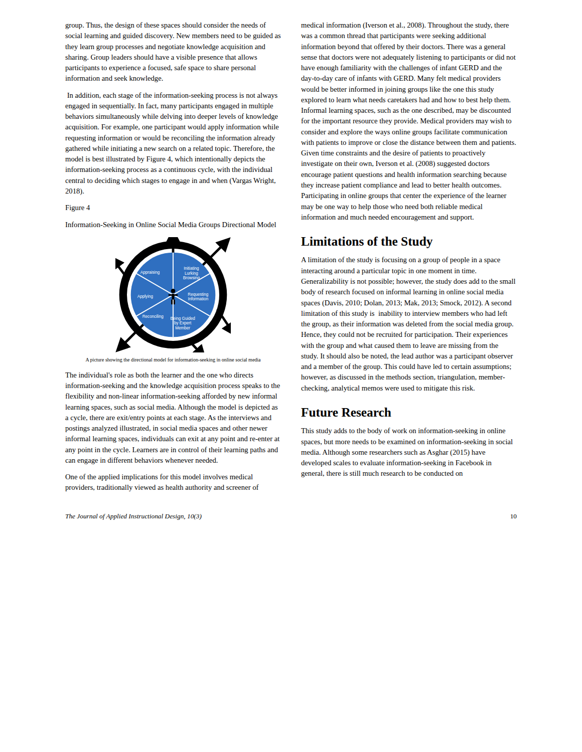group. Thus, the design of these spaces should consider the needs of social learning and guided discovery. New members need to be guided as they learn group processes and negotiate knowledge acquisition and sharing. Group leaders should have a visible presence that allows participants to experience a focused, safe space to share personal information and seek knowledge.
In addition, each stage of the information-seeking process is not always engaged in sequentially. In fact, many participants engaged in multiple behaviors simultaneously while delving into deeper levels of knowledge acquisition. For example, one participant would apply information while requesting information or would be reconciling the information already gathered while initiating a new search on a related topic. Therefore, the model is best illustrated by Figure 4, which intentionally depicts the information-seeking process as a continuous cycle, with the individual central to deciding which stages to engage in and when (Vargas Wright, 2018).
Figure 4
Information-Seeking in Online Social Media Groups Directional Model
Initiating Lurking Browsing Requesting Information Being Guided by Expert Member Reconciling Applying Appraising
A picture showing the directional model for information-seeking in online social media
The individual's role as both the learner and the one who directs information-seeking and the knowledge acquisition process speaks to the flexibility and non-linear information-seeking afforded by new informal learning spaces, such as social media. Although the model is depicted as a cycle, there are exit/entry points at each stage. As the interviews and postings analyzed illustrated, in social media spaces and other newer informal learning spaces, individuals can exit at any point and re-enter at any point in the cycle. Learners are in control of their learning paths and can engage in different behaviors whenever needed.
One of the applied implications for this model involves medical providers, traditionally viewed as health authority and screener of medical information (Iverson et al., 2008). Throughout the study, there was a common thread that participants were seeking additional information beyond that offered by their doctors. There was a general sense that doctors were not adequately listening to participants or did not have enough familiarity with the challenges of infant GERD and the day-to-day care of infants with GERD. Many felt medical providers would be better informed in joining groups like the one this study explored to learn what needs caretakers had and how to best help them. Informal learning spaces, such as the one described, may be discounted for the important resource they provide. Medical providers may wish to consider and explore the ways online groups facilitate communication with patients to improve or close the distance between them and patients. Given time constraints and the desire of patients to proactively investigate on their own, Iverson et al. (2008) suggested doctors encourage patient questions and health information searching because they increase patient compliance and lead to better health outcomes. Participating in online groups that center the experience of the learner may be one way to help those who need both reliable medical information and much needed encouragement and support.
Limitations of the Study
A limitation of the study is focusing on a group of people in a space interacting around a particular topic in one moment in time. Generalizability is not possible; however, the study does add to the small body of research focused on informal learning in online social media spaces (Davis, 2010; Dolan, 2013; Mak, 2013; Smock, 2012). A second limitation of this study is inability to interview members who had left the group, as their information was deleted from the social media group. Hence, they could not be recruited for participation. Their experiences with the group and what caused them to leave are missing from the study. It should also be noted, the lead author was a participant observer and a member of the group. This could have led to certain assumptions; however, as discussed in the methods section, triangulation, member-checking, analytical memos were used to mitigate this risk.
Future Research
This study adds to the body of work on information-seeking in online spaces, but more needs to be examined on information-seeking in social media. Although some researchers such as Asghar (2015) have developed scales to evaluate information-seeking in Facebook in general, there is still much research to be conducted on
The Journal of Applied Instructional Design, 10(3) 10